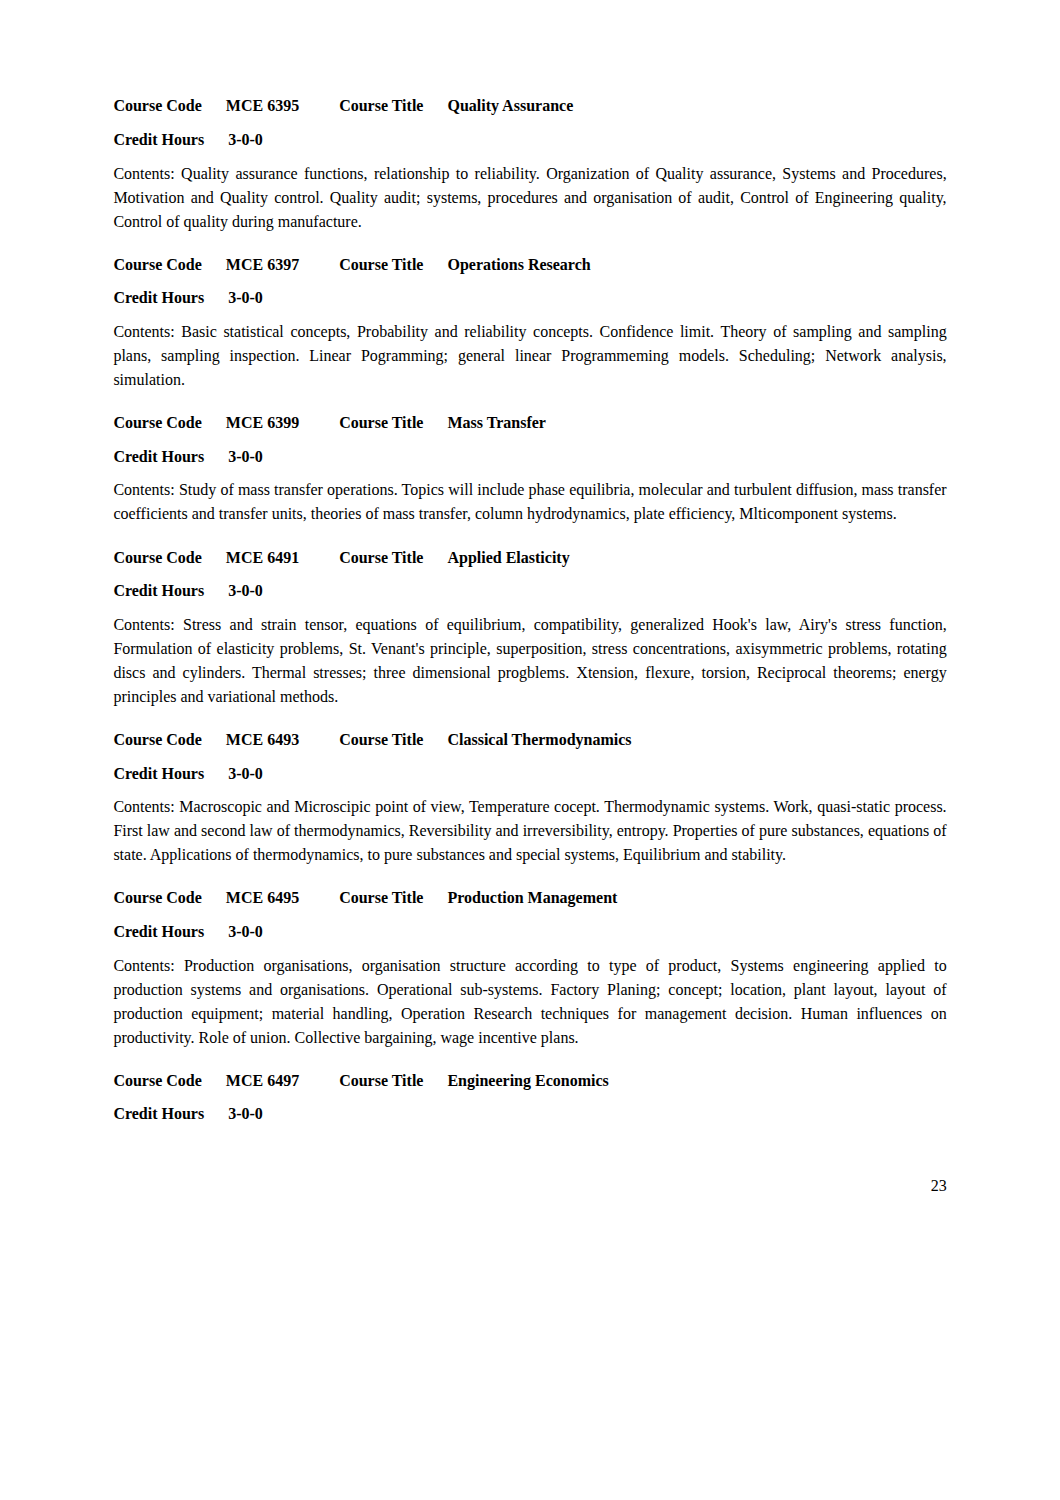Course Code MCE 6395 Course Title Quality Assurance
Credit Hours 3-0-0
Contents: Quality assurance functions, relationship to reliability. Organization of Quality assurance, Systems and Procedures, Motivation and Quality control. Quality audit; systems, procedures and organisation of audit, Control of Engineering quality, Control of quality during manufacture.
Course Code MCE 6397 Course Title Operations Research
Credit Hours 3-0-0
Contents: Basic statistical concepts, Probability and reliability concepts. Confidence limit. Theory of sampling and sampling plans, sampling inspection. Linear Pogramming; general linear Programmeming models. Scheduling; Network analysis, simulation.
Course Code MCE 6399 Course Title Mass Transfer
Credit Hours 3-0-0
Contents: Study of mass transfer operations. Topics will include phase equilibria, molecular and turbulent diffusion, mass transfer coefficients and transfer units, theories of mass transfer, column hydrodynamics, plate efficiency, Mlticomponent systems.
Course Code MCE 6491 Course Title Applied Elasticity
Credit Hours 3-0-0
Contents: Stress and strain tensor, equations of equilibrium, compatibility, generalized Hook's law, Airy's stress function, Formulation of elasticity problems, St. Venant's principle, superposition, stress concentrations, axisymmetric problems, rotating discs and cylinders. Thermal stresses; three dimensional progblems. Xtension, flexure, torsion, Reciprocal theorems; energy principles and variational methods.
Course Code MCE 6493 Course Title Classical Thermodynamics
Credit Hours 3-0-0
Contents: Macroscopic and Microscipic point of view, Temperature cocept. Thermodynamic systems. Work, quasi-static process. First law and second law of thermodynamics, Reversibility and irreversibility, entropy. Properties of pure substances, equations of state. Applications of thermodynamics, to pure substances and special systems, Equilibrium and stability.
Course Code MCE 6495 Course Title Production Management
Credit Hours 3-0-0
Contents: Production organisations, organisation structure according to type of product, Systems engineering applied to production systems and organisations. Operational sub-systems. Factory Planing; concept; location, plant layout, layout of production equipment; material handling, Operation Research techniques for management decision. Human influences on productivity. Role of union. Collective bargaining, wage incentive plans.
Course Code MCE 6497 Course Title Engineering Economics
Credit Hours 3-0-0
23